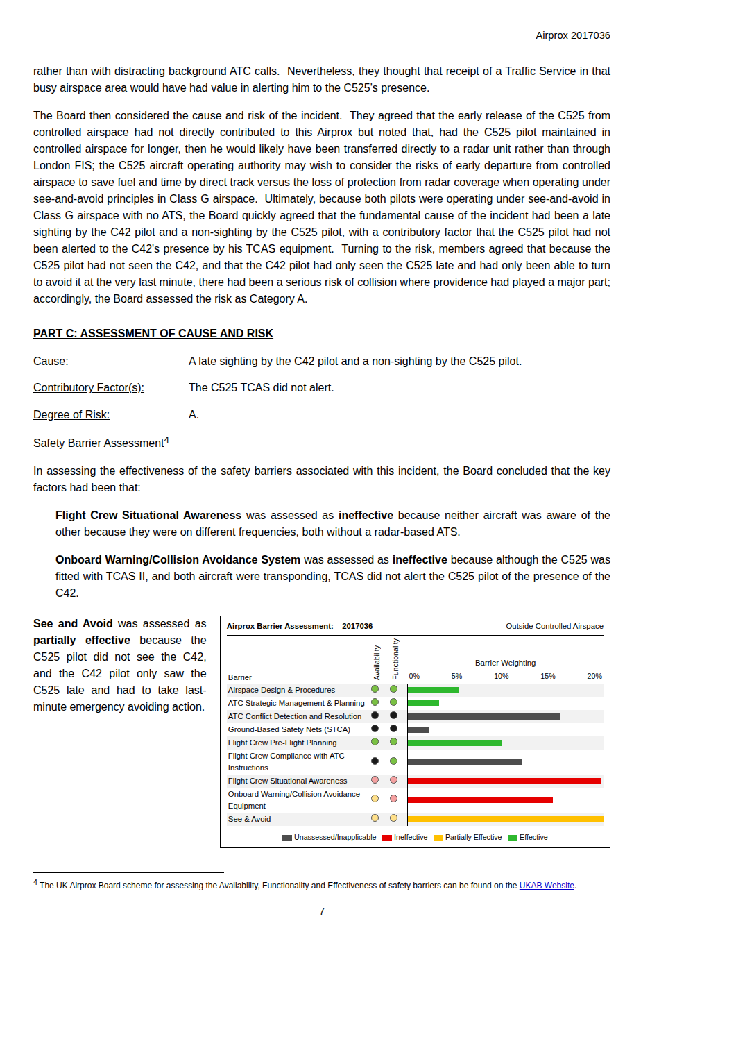Airprox 2017036
rather than with distracting background ATC calls. Nevertheless, they thought that receipt of a Traffic Service in that busy airspace area would have had value in alerting him to the C525's presence.
The Board then considered the cause and risk of the incident. They agreed that the early release of the C525 from controlled airspace had not directly contributed to this Airprox but noted that, had the C525 pilot maintained in controlled airspace for longer, then he would likely have been transferred directly to a radar unit rather than through London FIS; the C525 aircraft operating authority may wish to consider the risks of early departure from controlled airspace to save fuel and time by direct track versus the loss of protection from radar coverage when operating under see-and-avoid principles in Class G airspace. Ultimately, because both pilots were operating under see-and-avoid in Class G airspace with no ATS, the Board quickly agreed that the fundamental cause of the incident had been a late sighting by the C42 pilot and a non-sighting by the C525 pilot, with a contributory factor that the C525 pilot had not been alerted to the C42's presence by his TCAS equipment. Turning to the risk, members agreed that because the C525 pilot had not seen the C42, and that the C42 pilot had only seen the C525 late and had only been able to turn to avoid it at the very last minute, there had been a serious risk of collision where providence had played a major part; accordingly, the Board assessed the risk as Category A.
PART C: ASSESSMENT OF CAUSE AND RISK
Cause:
A late sighting by the C42 pilot and a non-sighting by the C525 pilot.
Contributory Factor(s):
The C525 TCAS did not alert.
Degree of Risk:
A.
Safety Barrier Assessment4
In assessing the effectiveness of the safety barriers associated with this incident, the Board concluded that the key factors had been that:
Flight Crew Situational Awareness was assessed as ineffective because neither aircraft was aware of the other because they were on different frequencies, both without a radar-based ATS.
Onboard Warning/Collision Avoidance System was assessed as ineffective because although the C525 was fitted with TCAS II, and both aircraft were transponding, TCAS did not alert the C525 pilot of the presence of the C42.
See and Avoid was assessed as partially effective because the C525 pilot did not see the C42, and the C42 pilot only saw the C525 late and had to take last-minute emergency avoiding action.
Airprox Barrier Assessment: 2017036 Outside Controlled Airspace
| Barrier | Availability | Functionality | Barrier Weighting 0% 5% 10% 15% 20% |
| --- | --- | --- | --- |
| Airspace Design & Procedures | | | |
| ATC Strategic Management & Planning | | | |
| ATC Conflict Detection and Resolution | | | |
| Ground-Based Safety Nets (STCA) | | | |
| Flight Crew Pre-Flight Planning | | | |
| Flight Crew Compliance with ATC Instructions | | | |
| Flight Crew Situational Awareness | | | |
| Onboard Warning/Collision Avoidance Equipment | | | |
| See & Avoid | | | |
Unassessed/Inapplicable Ineffective Partially Effective Effective
4 The UK Airprox Board scheme for assessing the Availability, Functionality and Effectiveness of safety barriers can be found on the UKAB Website.
7